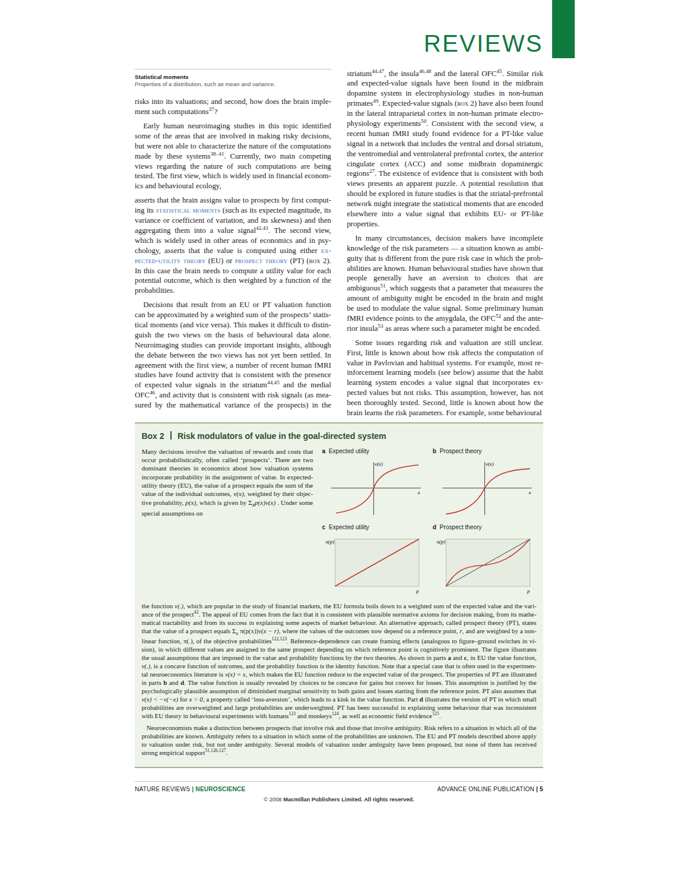REVIEWS
Statistical moments
Properties of a distribution, such as mean and variance.
risks into its valuations; and second, how does the brain implement such computations37?
Early human neuroimaging studies in this topic identified some of the areas that are involved in making risky decisions, but were not able to characterize the nature of the computations made by these systems38–41. Currently, two main competing views regarding the nature of such computations are being tested. The first view, which is widely used in financial economics and behavioural ecology,
asserts that the brain assigns value to prospects by first computing its statistical moments (such as its expected magnitude, its variance or coefficient of variation, and its skewness) and then aggregating them into a value signal42,43. The second view, which is widely used in other areas of economics and in psychology, asserts that the value is computed using either expected-utility theory (EU) or prospect theory (PT) (box 2). In this case the brain needs to compute a utility value for each potential outcome, which is then weighted by a function of the probabilities.
Decisions that result from an EU or PT valuation function can be approximated by a weighted sum of the prospects’ statistical moments (and vice versa). This makes it difficult to distinguish the two views on the basis of behavioural data alone. Neuroimaging studies can provide important insights, although the debate between the two views has not yet been settled. In agreement with the first view, a number of recent human fMRI studies have found activity that is consistent with the presence of expected value signals in the striatum44,45 and the medial OFC46, and activity that is consistent with risk signals (as measured by the mathematical variance of the prospects) in the striatum44,47, the insula46,48 and the lateral OFC45. Similar risk and expected-value signals have been found in the midbrain dopamine system in electrophysiology studies in non-human primates49. Expected-value signals (box 2) have also been found in the lateral intraparietal cortex in non-human primate electrophysiology experiments50. Consistent with the second view, a recent human fMRI study found evidence for a PT-like value signal in a network that includes the ventral and dorsal striatum, the ventromedial and ventrolateral prefrontal cortex, the anterior cingulate cortex (ACC) and some midbrain dopaminergic regions27. The existence of evidence that is consistent with both views presents an apparent puzzle. A potential resolution that should be explored in future studies is that the striatal-prefrontal network might integrate the statistical moments that are encoded elsewhere into a value signal that exhibits EU- or PT-like properties.
In many circumstances, decision makers have incomplete knowledge of the risk parameters — a situation known as ambiguity that is different from the pure risk case in which the probabilities are known. Human behavioural studies have shown that people generally have an aversion to choices that are ambiguous51, which suggests that a parameter that measures the amount of ambiguity might be encoded in the brain and might be used to modulate the value signal. Some preliminary human fMRI evidence points to the amygdala, the OFC52 and the anterior insula53 as areas where such a parameter might be encoded.
Some issues regarding risk and valuation are still unclear. First, little is known about how risk affects the computation of value in Pavlovian and habitual systems. For example, most reinforcement learning models (see below) assume that the habit learning system encodes a value signal that incorporates expected values but not risks. This assumption, however, has not been thoroughly tested. Second, little is known about how the brain learns the risk parameters. For example, some behavioural
Box 2 Risk modulators of value in the goal-directed system
Many decisions involve the valuation of rewards and costs that occur probabilistically, often called ‘prospects’. There are two dominant theories in economics about how valuation systems incorporate probability in the assignment of value. In expected-utility theory (EU), the value of a prospect equals the sum of the value of the individual outcomes, v(x), weighted by their objective probability, p(x), which is given by Σxp(x)v(x) . Under some special assumptions on
a Expected utility
v(x) x
b Prospect theory
v(x) x
c Expected utility
π(p) p
d Prospect theory
π(p) p
the function v(.), which are popular in the study of financial markets, the EU formula boils down to a weighted sum of the expected value and the variance of the prospect42. The appeal of EU comes from the fact that it is consistent with plausible normative axioms for decision making, from its mathematical tractability and from its success in explaining some aspects of market behaviour. An alternative approach, called prospect theory (PT), states that the value of a prospect equals Σx π(p(x))v(x − r), where the values of the outcomes now depend on a reference point, r, and are weighted by a nonlinear function, π(.), of the objective probabilities122,123. Reference-dependence can create framing effects (analogous to figure–ground switches in vision), in which different values are assigned to the same prospect depending on which reference point is cognitively prominent. The figure illustrates the usual assumptions that are imposed in the value and probability functions by the two theories. As shown in parts a and c, in EU the value function, v(.), is a concave function of outcomes, and the probability function is the identity function. Note that a special case that is often used in the experimental neuroeconomics literature is v(x) = x, which makes the EU function reduce to the expected value of the prospect. The properties of PT are illustrated in parts b and d. The value function is usually revealed by choices to be concave for gains but convex for losses. This assumption is justified by the psychologically plausible assumption of diminished marginal sensitivity to both gains and losses starting from the reference point. PT also assumes that v(x) < −v(−x) for x > 0, a property called ‘loss-aversion’, which leads to a kink in the value function. Part d illustrates the version of PT in which small probabilities are overweighted and large probabilities are underweighted. PT has been successful in explaining some behaviour that was inconsistent with EU theory in behavioural experiments with humans123 and monkeys124, as well as economic field evidence125.
Neuroeconomists make a distinction between prospects that involve risk and those that involve ambiguity. Risk refers to a situation in which all of the probabilities are known. Ambiguity refers to a situation in which some of the probabilities are unknown. The EU and PT models described above apply to valuation under risk, but not under ambiguity. Several models of valuation under ambiguity have been proposed, but none of them has received strong empirical support51,126,127.
Nature Reviews | Neuroscience
Advance online publication | 5
© 2008 Macmillan Publishers Limited. All rights reserved.